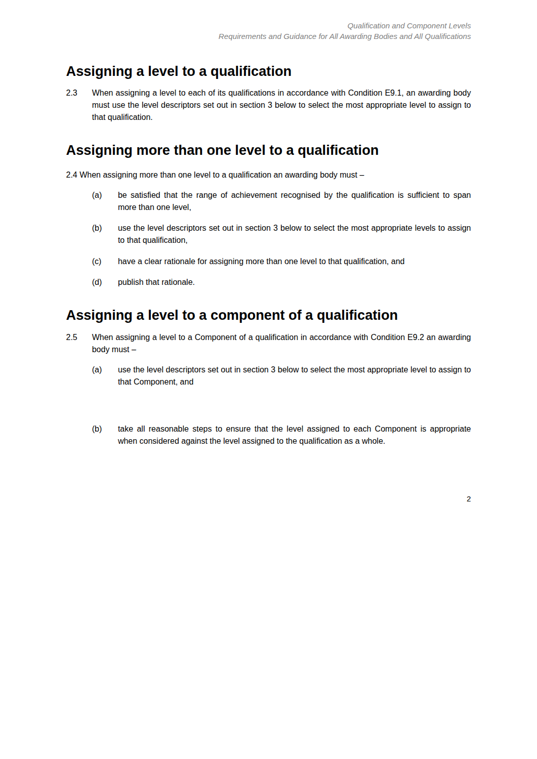Qualification and Component Levels
Requirements and Guidance for All Awarding Bodies and All Qualifications
Assigning a level to a qualification
2.3
When assigning a level to each of its qualifications in accordance with Condition E9.1, an awarding body must use the level descriptors set out in section 3 below to select the most appropriate level to assign to that qualification.
Assigning more than one level to a qualification
2.4 When assigning more than one level to a qualification an awarding body must –
(a) be satisfied that the range of achievement recognised by the qualification is sufficient to span more than one level,
(b) use the level descriptors set out in section 3 below to select the most appropriate levels to assign to that qualification,
(c) have a clear rationale for assigning more than one level to that qualification, and
(d) publish that rationale.
Assigning a level to a component of a qualification
2.5
When assigning a level to a Component of a qualification in accordance with Condition E9.2 an awarding body must –
(a) use the level descriptors set out in section 3 below to select the most appropriate level to assign to that Component, and
(b) take all reasonable steps to ensure that the level assigned to each Component is appropriate when considered against the level assigned to the qualification as a whole.
2